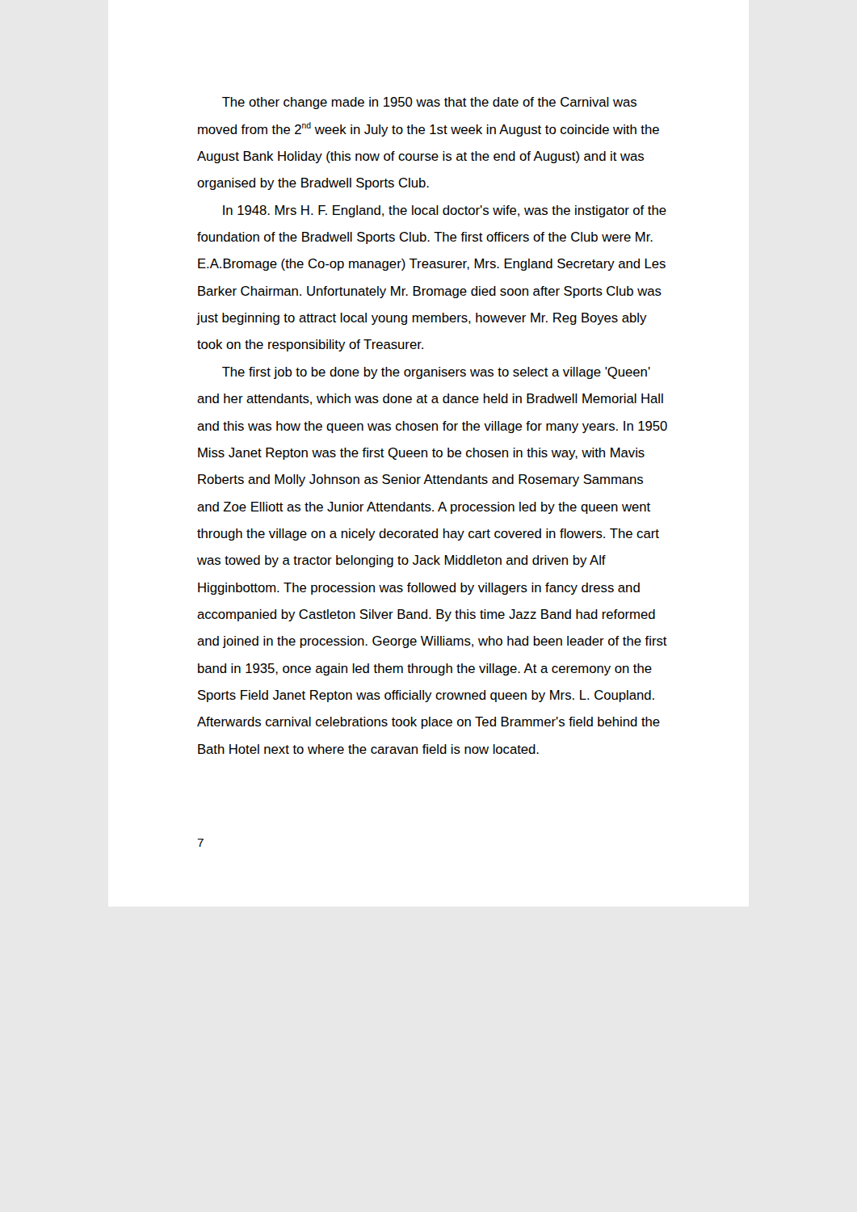The other change made in 1950 was that the date of the Carnival was moved from the 2nd week in July to the 1st week in August to coincide with the August Bank Holiday (this now of course is at the end of August) and it was organised by the Bradwell Sports Club.
In 1948. Mrs H. F. England, the local doctor's wife, was the instigator of the foundation of the Bradwell Sports Club. The first officers of the Club were Mr. E.A.Bromage (the Co-op manager) Treasurer, Mrs. England Secretary and Les Barker Chairman. Unfortunately Mr. Bromage died soon after Sports Club was just beginning to attract local young members, however Mr. Reg Boyes ably took on the responsibility of Treasurer.
The first job to be done by the organisers was to select a village 'Queen' and her attendants, which was done at a dance held in Bradwell Memorial Hall and this was how the queen was chosen for the village for many years. In 1950 Miss Janet Repton was the first Queen to be chosen in this way, with Mavis Roberts and Molly Johnson as Senior Attendants and Rosemary Sammans and Zoe Elliott as the Junior Attendants. A procession led by the queen went through the village on a nicely decorated hay cart covered in flowers. The cart was towed by a tractor belonging to Jack Middleton and driven by Alf Higginbottom. The procession was followed by villagers in fancy dress and accompanied by Castleton Silver Band. By this time Jazz Band had reformed and joined in the procession. George Williams, who had been leader of the first band in 1935, once again led them through the village. At a ceremony on the Sports Field Janet Repton was officially crowned queen by Mrs. L. Coupland. Afterwards carnival celebrations took place on Ted Brammer's field behind the Bath Hotel next to where the caravan field is now located.
7